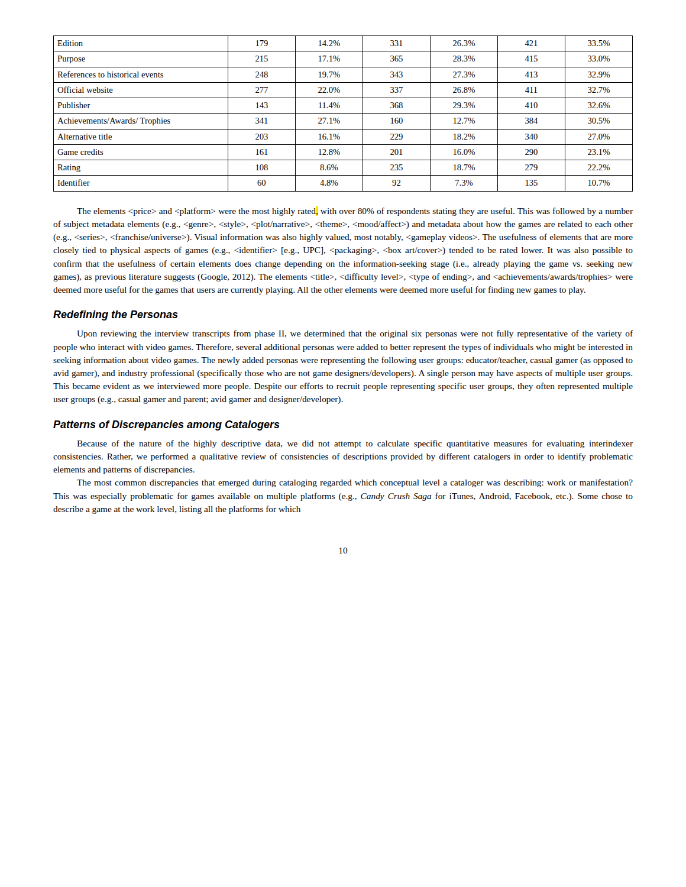| Edition | 179 | 14.2% | 331 | 26.3% | 421 | 33.5% |
| Purpose | 215 | 17.1% | 365 | 28.3% | 415 | 33.0% |
| References to historical events | 248 | 19.7% | 343 | 27.3% | 413 | 32.9% |
| Official website | 277 | 22.0% | 337 | 26.8% | 411 | 32.7% |
| Publisher | 143 | 11.4% | 368 | 29.3% | 410 | 32.6% |
| Achievements/Awards/ Trophies | 341 | 27.1% | 160 | 12.7% | 384 | 30.5% |
| Alternative title | 203 | 16.1% | 229 | 18.2% | 340 | 27.0% |
| Game credits | 161 | 12.8% | 201 | 16.0% | 290 | 23.1% |
| Rating | 108 | 8.6% | 235 | 18.7% | 279 | 22.2% |
| Identifier | 60 | 4.8% | 92 | 7.3% | 135 | 10.7% |
The elements <price> and <platform> were the most highly rated, with over 80% of respondents stating they are useful. This was followed by a number of subject metadata elements (e.g., <genre>, <style>, <plot/narrative>, <theme>, <mood/affect>) and metadata about how the games are related to each other (e.g., <series>, <franchise/universe>). Visual information was also highly valued, most notably, <gameplay videos>. The usefulness of elements that are more closely tied to physical aspects of games (e.g., <identifier> [e.g., UPC], <packaging>, <box art/cover>) tended to be rated lower. It was also possible to confirm that the usefulness of certain elements does change depending on the information-seeking stage (i.e., already playing the game vs. seeking new games), as previous literature suggests (Google, 2012). The elements <title>, <difficulty level>, <type of ending>, and <achievements/awards/trophies> were deemed more useful for the games that users are currently playing. All the other elements were deemed more useful for finding new games to play.
Redefining the Personas
Upon reviewing the interview transcripts from phase II, we determined that the original six personas were not fully representative of the variety of people who interact with video games. Therefore, several additional personas were added to better represent the types of individuals who might be interested in seeking information about video games. The newly added personas were representing the following user groups: educator/teacher, casual gamer (as opposed to avid gamer), and industry professional (specifically those who are not game designers/developers). A single person may have aspects of multiple user groups. This became evident as we interviewed more people. Despite our efforts to recruit people representing specific user groups, they often represented multiple user groups (e.g., casual gamer and parent; avid gamer and designer/developer).
Patterns of Discrepancies among Catalogers
Because of the nature of the highly descriptive data, we did not attempt to calculate specific quantitative measures for evaluating interindexer consistencies. Rather, we performed a qualitative review of consistencies of descriptions provided by different catalogers in order to identify problematic elements and patterns of discrepancies.
The most common discrepancies that emerged during cataloging regarded which conceptual level a cataloger was describing: work or manifestation? This was especially problematic for games available on multiple platforms (e.g., Candy Crush Saga for iTunes, Android, Facebook, etc.). Some chose to describe a game at the work level, listing all the platforms for which
10